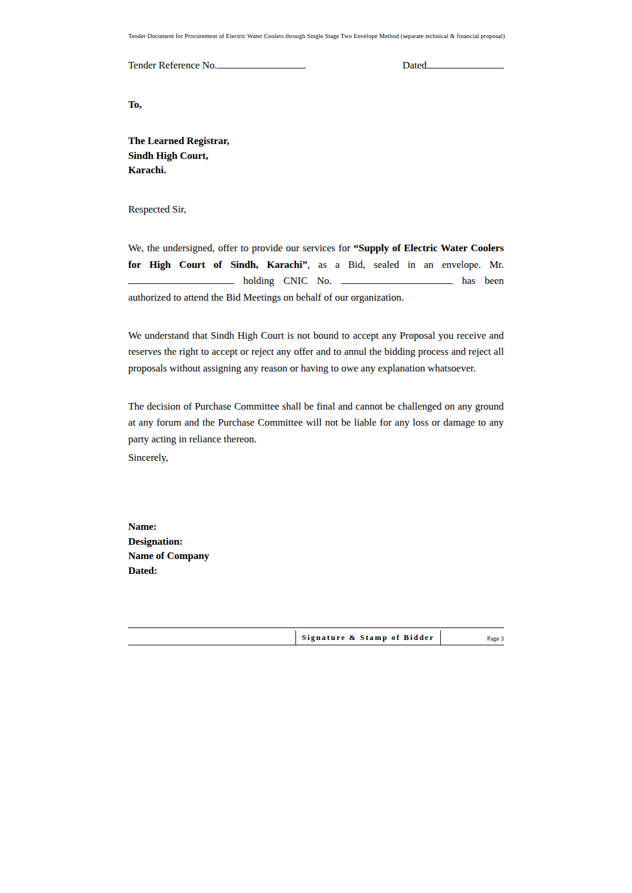Tender Document for Procurement of Electric Water Coolers through Single Stage Two Envelope Method (separate technical & financial proposal)
Tender Reference No. Dated
To,
The Learned Registrar,
Sindh High Court,
Karachi.
Respected Sir,
We, the undersigned, offer to provide our services for “Supply of Electric Water Coolers for High Court of Sindh, Karachi”, as a Bid, sealed in an envelope. Mr. holding CNIC No. has been authorized to attend the Bid Meetings on behalf of our organization.
We understand that Sindh High Court is not bound to accept any Proposal you receive and reserves the right to accept or reject any offer and to annul the bidding process and reject all proposals without assigning any reason or having to owe any explanation whatsoever.
The decision of Purchase Committee shall be final and cannot be challenged on any ground at any forum and the Purchase Committee will not be liable for any loss or damage to any party acting in reliance thereon.
Sincerely,
Name:
Designation:
Name of Company
Dated:
Signature & Stamp of Bidder Page 3